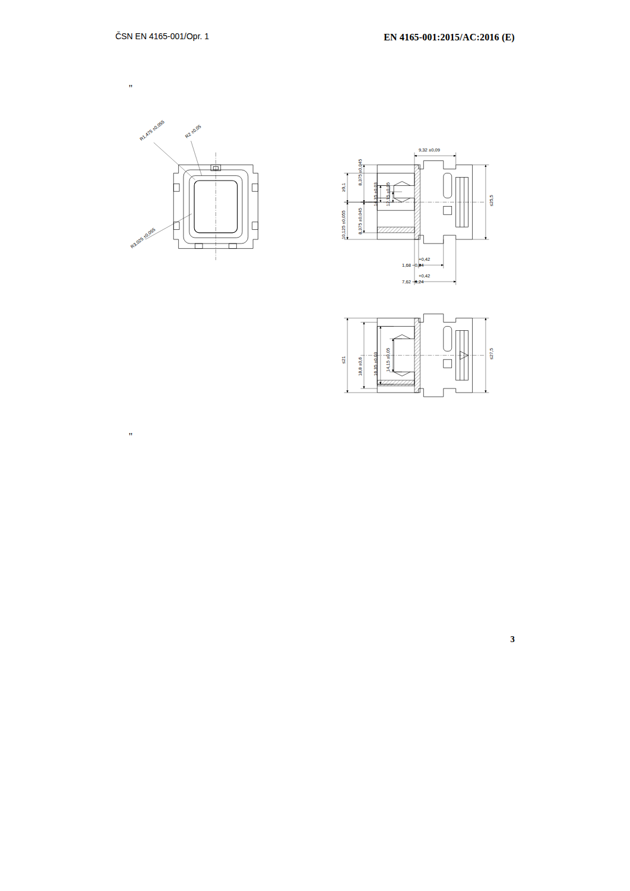ČSN EN 4165-001/Opr. 1
EN 4165-001:2015/AC:2016 (E)
"
R1,475 ±0,055 R2 ±0,05 R3,025 ±0,055 9,32 ±0,09 8,375 ±0,045 ≥9,1 14,35 ±0,03 12,15 ±0,05 ≤25,5 10,125 ±0,055 8,375 ±0,045 +0,42 1,68 −0,24 +0,42 7,62 −0,24 ≤21 18,8 ±0,6 16,35 ±0,03 14,15 ±0,05 ≤27,5
"
3